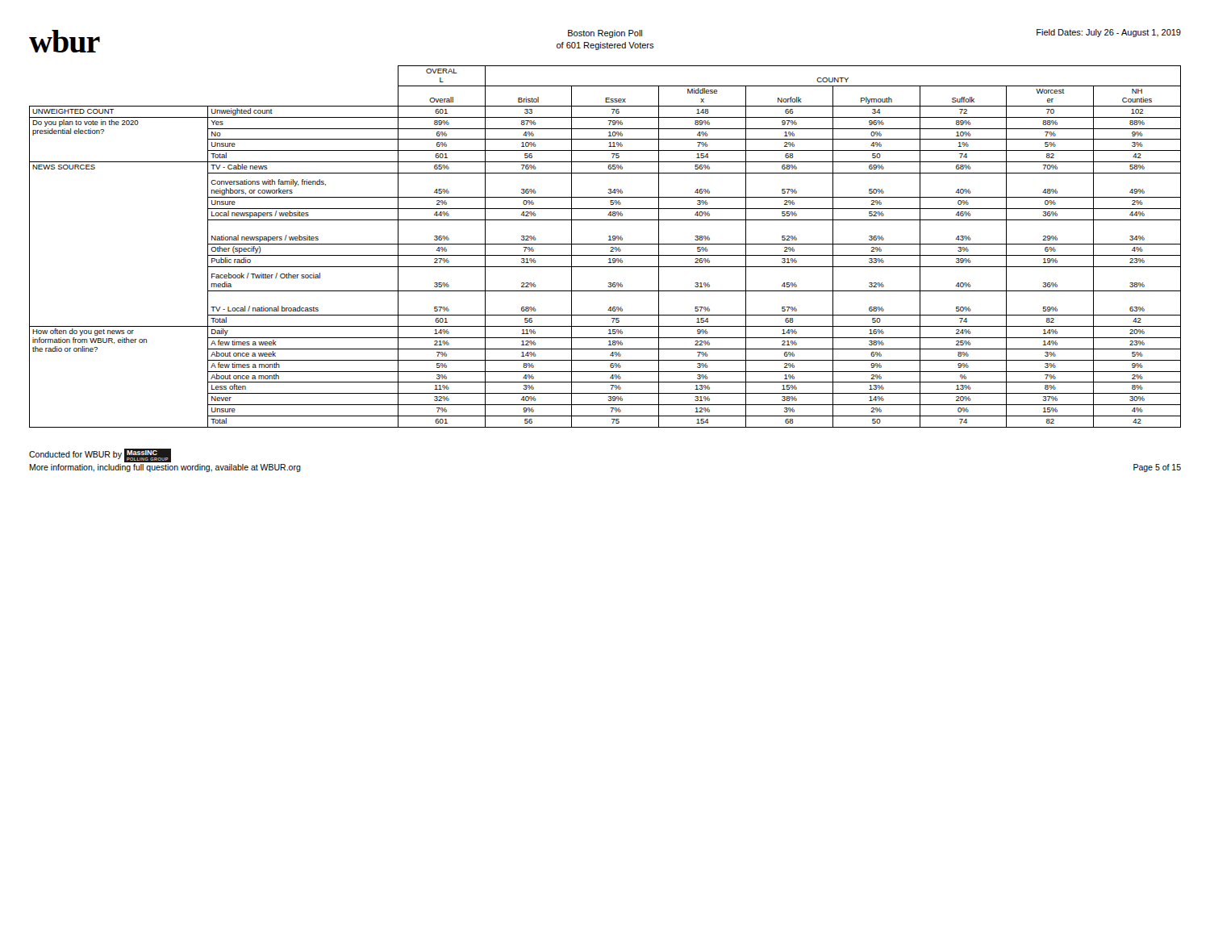wbur
Boston Region Poll
of 601 Registered Voters
Field Dates: July 26 - August 1, 2019
| | | OVERAL L | COUNTY |
| --- | --- | --- | --- |
| | | Overall | Bristol | Essex | Middlese x | Norfolk | Plymouth | Suffolk | Worcest er | NH Counties |
| UNWEIGHTED COUNT | Unweighted count | 601 | 33 | 76 | 148 | 66 | 34 | 72 | 70 | 102 |
| Do you plan to vote in the 2020 presidential election? | Yes | 89% | 87% | 79% | 89% | 97% | 96% | 89% | 88% | 88% |
| No | 6% | 4% | 10% | 4% | 1% | 0% | 10% | 7% | 9% |
| Unsure | 6% | 10% | 11% | 7% | 2% | 4% | 1% | 5% | 3% |
| Total | 601 | 56 | 75 | 154 | 68 | 50 | 74 | 82 | 42 |
| NEWS SOURCES | TV - Cable news | 65% | 76% | 65% | 56% | 68% | 69% | 68% | 70% | 58% |
| Conversations with family, friends, neighbors, or coworkers | 45% | 36% | 34% | 46% | 57% | 50% | 40% | 48% | 49% |
| Unsure | 2% | 0% | 5% | 3% | 2% | 2% | 0% | 0% | 2% |
| Local newspapers / websites | 44% | 42% | 48% | 40% | 55% | 52% | 46% | 36% | 44% |
| National newspapers / websites | 36% | 32% | 19% | 38% | 52% | 36% | 43% | 29% | 34% |
| Other (specify) | 4% | 7% | 2% | 5% | 2% | 2% | 3% | 6% | 4% |
| Public radio | 27% | 31% | 19% | 26% | 31% | 33% | 39% | 19% | 23% |
| Facebook / Twitter / Other social media | 35% | 22% | 36% | 31% | 45% | 32% | 40% | 36% | 38% |
| TV - Local / national broadcasts | 57% | 68% | 46% | 57% | 57% | 68% | 50% | 59% | 63% |
| Total | 601 | 56 | 75 | 154 | 68 | 50 | 74 | 82 | 42 |
| How often do you get news or information from WBUR, either on the radio or online? | Daily | 14% | 11% | 15% | 9% | 14% | 16% | 24% | 14% | 20% |
| A few times a week | 21% | 12% | 18% | 22% | 21% | 38% | 25% | 14% | 23% |
| About once a week | 7% | 14% | 4% | 7% | 6% | 6% | 8% | 3% | 5% |
| A few times a month | 5% | 8% | 6% | 3% | 2% | 9% | 9% | 3% | 9% |
| About once a month | 3% | 4% | 4% | 3% | 1% | 2% | % | 7% | 2% |
| Less often | 11% | 3% | 7% | 13% | 15% | 13% | 13% | 8% | 8% |
| Never | 32% | 40% | 39% | 31% | 38% | 14% | 20% | 37% | 30% |
| Unsure | 7% | 9% | 7% | 12% | 3% | 2% | 0% | 15% | 4% |
| Total | 601 | 56 | 75 | 154 | 68 | 50 | 74 | 82 | 42 |
Conducted for WBUR by MassINC POLLING GROUP
More information, including full question wording, available at WBUR.org Page 5 of 15